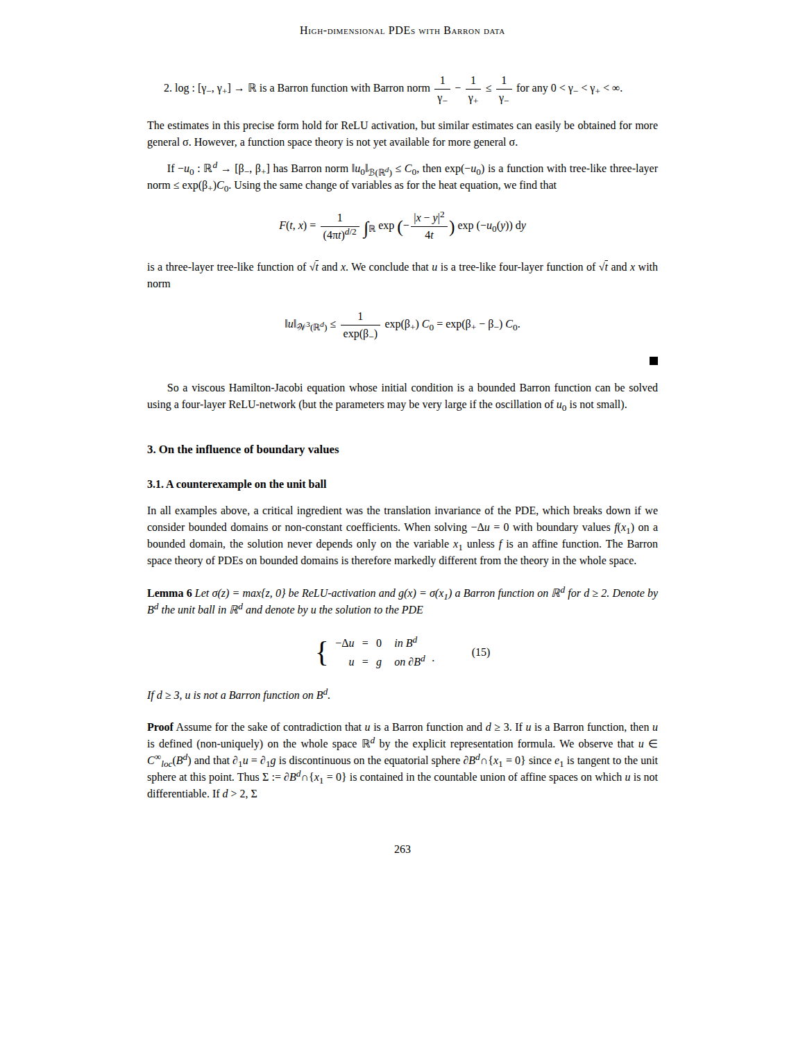High-dimensional PDEs with Barron data
log : [γ−, γ+] → ℝ is a Barron function with Barron norm 1 γ− − 1 γ+ ≤ 1 γ− for any 0 < γ− < γ+ < ∞.
The estimates in this precise form hold for ReLU activation, but similar estimates can easily be obtained for more general σ. However, a function space theory is not yet available for more general σ.
If −u0 : ℝd → [β−, β+] has Barron norm ‖u0‖ℬ(ℝd) ≤ C0, then exp(−u0) is a function with tree-like three-layer norm ≤ exp(β+)C0. Using the same change of variables as for the heat equation, we find that
F(t, x) = 1(4πt)d/2 ∫ℝ exp (−|x − y|24t) exp (−u0(y)) dy
is a three-layer tree-like function of √t and x. We conclude that u is a tree-like four-layer function of √t and x with norm
‖u‖𝒲3(ℝd) ≤ 1 exp(β−) exp(β+) C0 = exp(β+ − β−) C0.
So a viscous Hamilton-Jacobi equation whose initial condition is a bounded Barron function can be solved using a four-layer ReLU-network (but the parameters may be very large if the oscillation of u0 is not small).
3. On the influence of boundary values
3.1. A counterexample on the unit ball
In all examples above, a critical ingredient was the translation invariance of the PDE, which breaks down if we consider bounded domains or non-constant coefficients. When solving −Δu = 0 with boundary values f(x1) on a bounded domain, the solution never depends only on the variable x1 unless f is an affine function. The Barron space theory of PDEs on bounded domains is therefore markedly different from the theory in the whole space.
Lemma 6 Let σ(z) = max{z, 0} be ReLU-activation and g(x) = σ(x1) a Barron function on ℝd for d ≥ 2. Denote by Bd the unit ball in ℝd and denote by u the solution to the PDE
{
| −Δ u | = | 0 | in B d |
| u | = | g | on ∂ B d |
.
(15)
If d ≥ 3, u is not a Barron function on Bd.
Proof Assume for the sake of contradiction that u is a Barron function and d ≥ 3. If u is a Barron function, then u is defined (non-uniquely) on the whole space ℝd by the explicit representation formula. We observe that u ∈ C∞loc(Bd) and that ∂1u = ∂1g is discontinuous on the equatorial sphere ∂Bd∩{x1 = 0} since e1 is tangent to the unit sphere at this point. Thus Σ := ∂Bd∩{x1 = 0} is contained in the countable union of affine spaces on which u is not differentiable. If d > 2, Σ
263